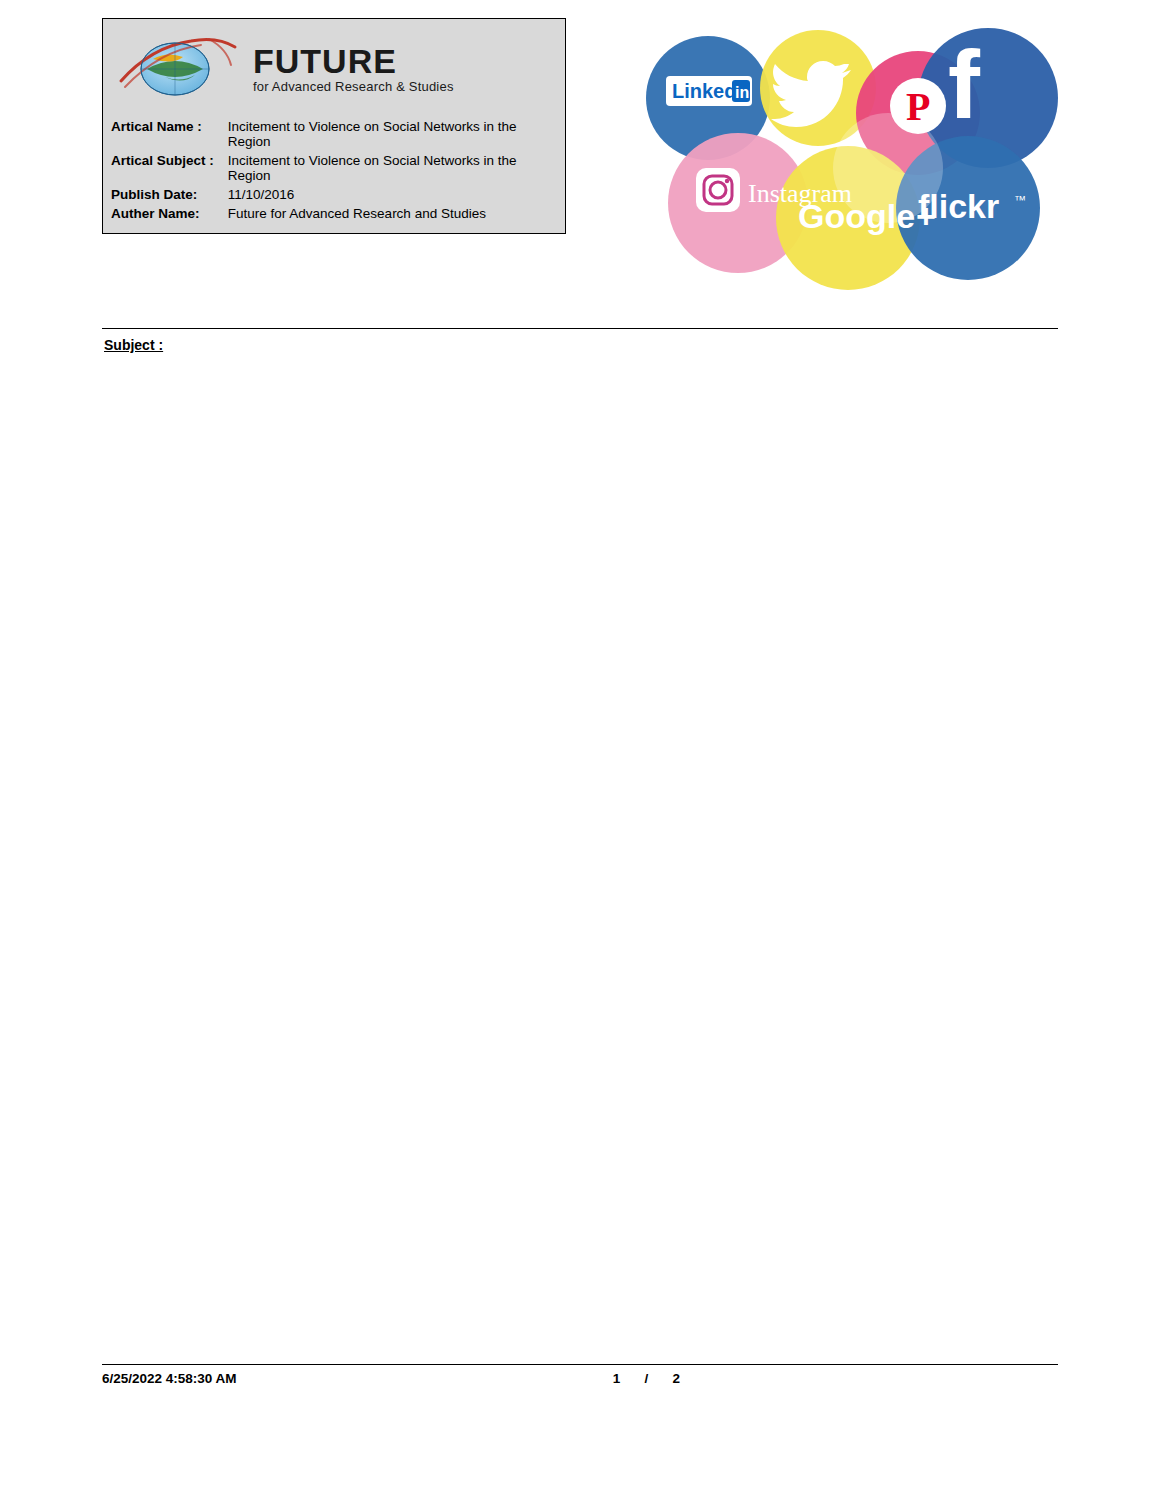FUTURE
for Advanced Research & Studies
| Artical Name : | Incitement to Violence on Social Networks in the Region |
| Artical Subject : | Incitement to Violence on Social Networks in the Region |
| Publish Date: | 11/10/2016 |
| Auther Name: | Future for Advanced Research and Studies |
Linked in P f Instagram Google + flickr ™
Subject :
6/25/2022 4:58:30 AM
1/2